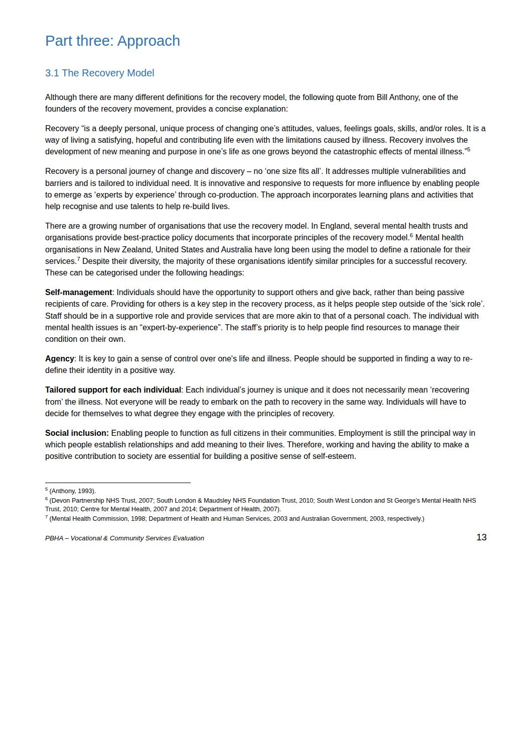Part three: Approach
3.1 The Recovery Model
Although there are many different definitions for the recovery model, the following quote from Bill Anthony, one of the founders of the recovery movement, provides a concise explanation:
Recovery “is a deeply personal, unique process of changing one’s attitudes, values, feelings goals, skills, and/or roles. It is a way of living a satisfying, hopeful and contributing life even with the limitations caused by illness. Recovery involves the development of new meaning and purpose in one’s life as one grows beyond the catastrophic effects of mental illness.”5
Recovery is a personal journey of change and discovery – no ‘one size fits all’. It addresses multiple vulnerabilities and barriers and is tailored to individual need. It is innovative and responsive to requests for more influence by enabling people to emerge as ‘experts by experience’ through co-production. The approach incorporates learning plans and activities that help recognise and use talents to help re-build lives.
There are a growing number of organisations that use the recovery model. In England, several mental health trusts and organisations provide best-practice policy documents that incorporate principles of the recovery model.6 Mental health organisations in New Zealand, United States and Australia have long been using the model to define a rationale for their services.7 Despite their diversity, the majority of these organisations identify similar principles for a successful recovery. These can be categorised under the following headings:
Self-management: Individuals should have the opportunity to support others and give back, rather than being passive recipients of care. Providing for others is a key step in the recovery process, as it helps people step outside of the ‘sick role’. Staff should be in a supportive role and provide services that are more akin to that of a personal coach. The individual with mental health issues is an “expert-by-experience”. The staff’s priority is to help people find resources to manage their condition on their own.
Agency: It is key to gain a sense of control over one's life and illness. People should be supported in finding a way to re-define their identity in a positive way.
Tailored support for each individual: Each individual’s journey is unique and it does not necessarily mean ‘recovering from’ the illness. Not everyone will be ready to embark on the path to recovery in the same way. Individuals will have to decide for themselves to what degree they engage with the principles of recovery.
Social inclusion: Enabling people to function as full citizens in their communities. Employment is still the principal way in which people establish relationships and add meaning to their lives. Therefore, working and having the ability to make a positive contribution to society are essential for building a positive sense of self-esteem.
5 (Anthony, 1993).
6 (Devon Partnership NHS Trust, 2007; South London & Maudsley NHS Foundation Trust, 2010; South West London and St George’s Mental Health NHS Trust, 2010; Centre for Mental Health, 2007 and 2014; Department of Health, 2007).
7 (Mental Health Commission, 1998; Department of Health and Human Services, 2003 and Australian Government, 2003, respectively.)
PBHA – Vocational & Community Services Evaluation 13